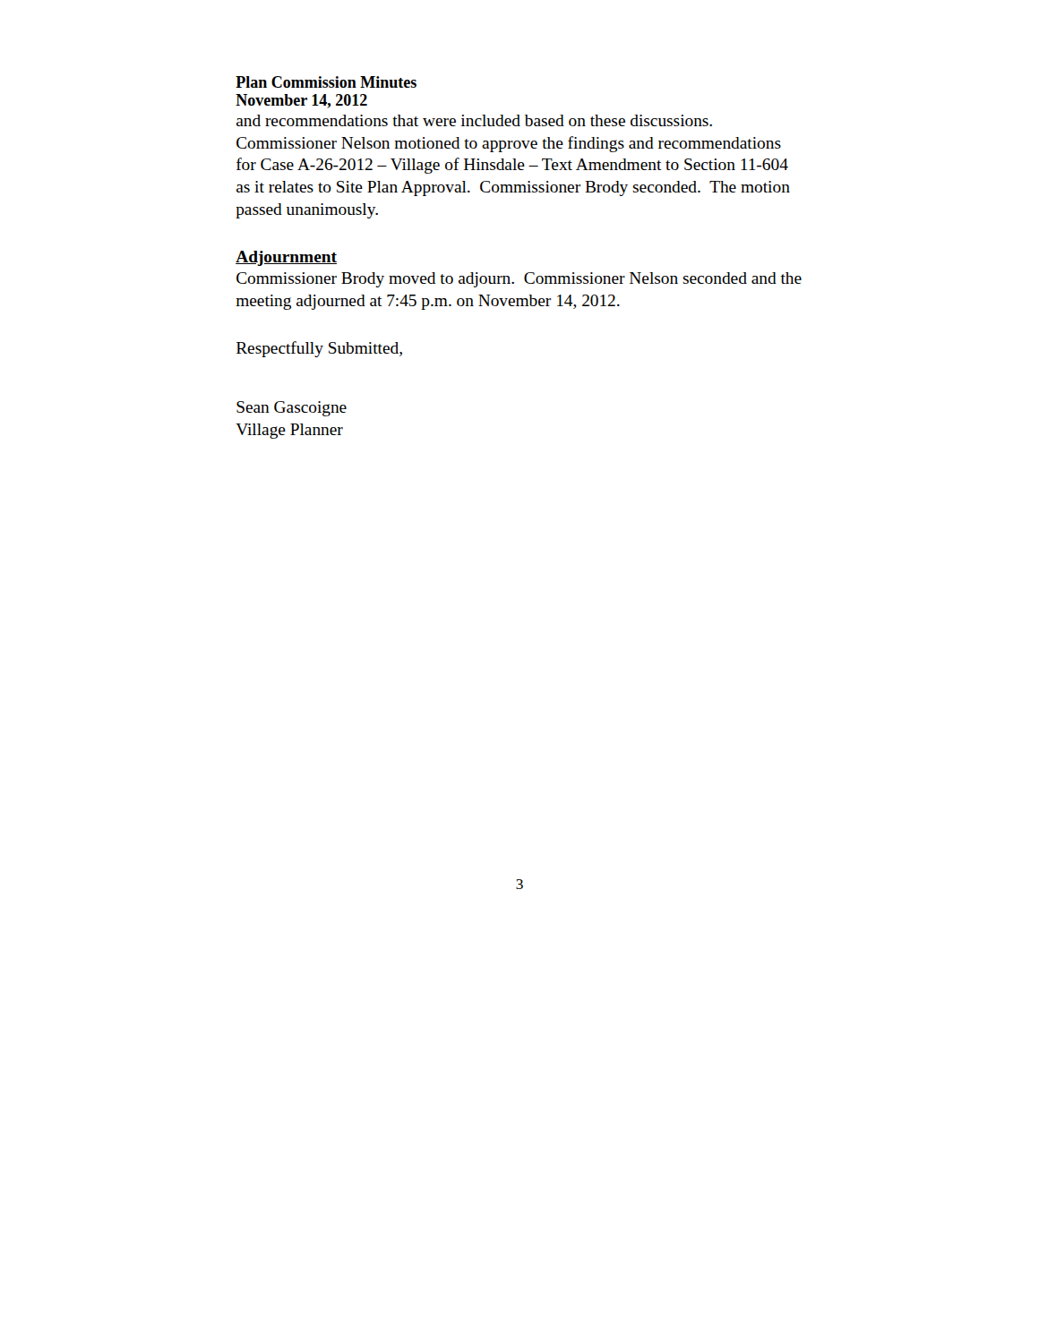Plan Commission Minutes
November 14, 2012
and recommendations that were included based on these discussions. Commissioner Nelson motioned to approve the findings and recommendations for Case A-26-2012 – Village of Hinsdale – Text Amendment to Section 11-604 as it relates to Site Plan Approval. Commissioner Brody seconded. The motion passed unanimously.
Adjournment
Commissioner Brody moved to adjourn. Commissioner Nelson seconded and the meeting adjourned at 7:45 p.m. on November 14, 2012.
Respectfully Submitted,
Sean Gascoigne
Village Planner
3